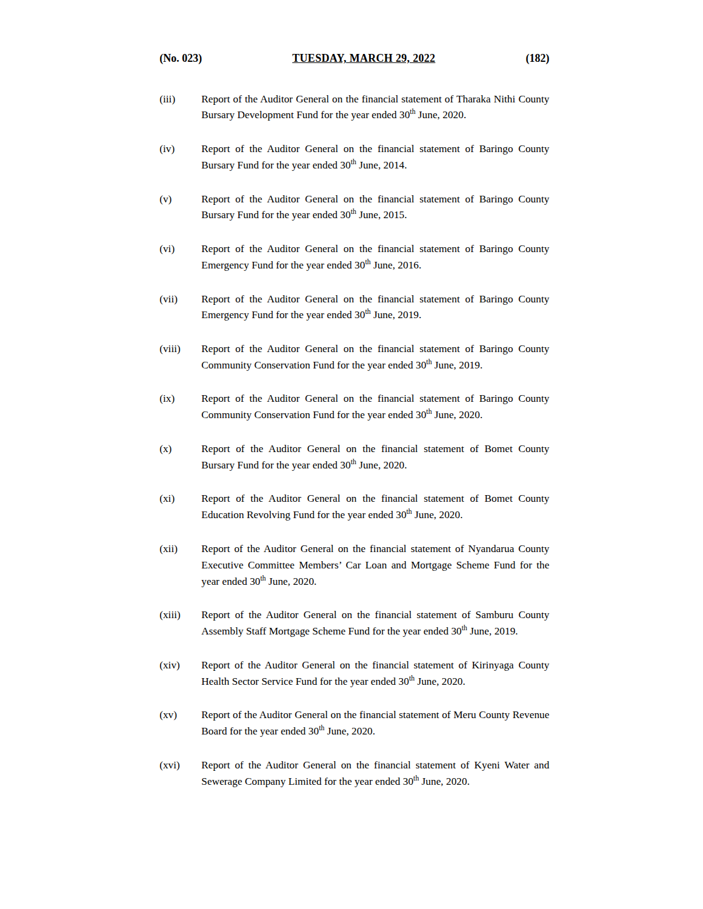(No. 023) TUESDAY, MARCH 29, 2022 (182)
(iii) Report of the Auditor General on the financial statement of Tharaka Nithi County Bursary Development Fund for the year ended 30th June, 2020.
(iv) Report of the Auditor General on the financial statement of Baringo County Bursary Fund for the year ended 30th June, 2014.
(v) Report of the Auditor General on the financial statement of Baringo County Bursary Fund for the year ended 30th June, 2015.
(vi) Report of the Auditor General on the financial statement of Baringo County Emergency Fund for the year ended 30th June, 2016.
(vii) Report of the Auditor General on the financial statement of Baringo County Emergency Fund for the year ended 30th June, 2019.
(viii) Report of the Auditor General on the financial statement of Baringo County Community Conservation Fund for the year ended 30th June, 2019.
(ix) Report of the Auditor General on the financial statement of Baringo County Community Conservation Fund for the year ended 30th June, 2020.
(x) Report of the Auditor General on the financial statement of Bomet County Bursary Fund for the year ended 30th June, 2020.
(xi) Report of the Auditor General on the financial statement of Bomet County Education Revolving Fund for the year ended 30th June, 2020.
(xii) Report of the Auditor General on the financial statement of Nyandarua County Executive Committee Members’ Car Loan and Mortgage Scheme Fund for the year ended 30th June, 2020.
(xiii) Report of the Auditor General on the financial statement of Samburu County Assembly Staff Mortgage Scheme Fund for the year ended 30th June, 2019.
(xiv) Report of the Auditor General on the financial statement of Kirinyaga County Health Sector Service Fund for the year ended 30th June, 2020.
(xv) Report of the Auditor General on the financial statement of Meru County Revenue Board for the year ended 30th June, 2020.
(xvi) Report of the Auditor General on the financial statement of Kyeni Water and Sewerage Company Limited for the year ended 30th June, 2020.